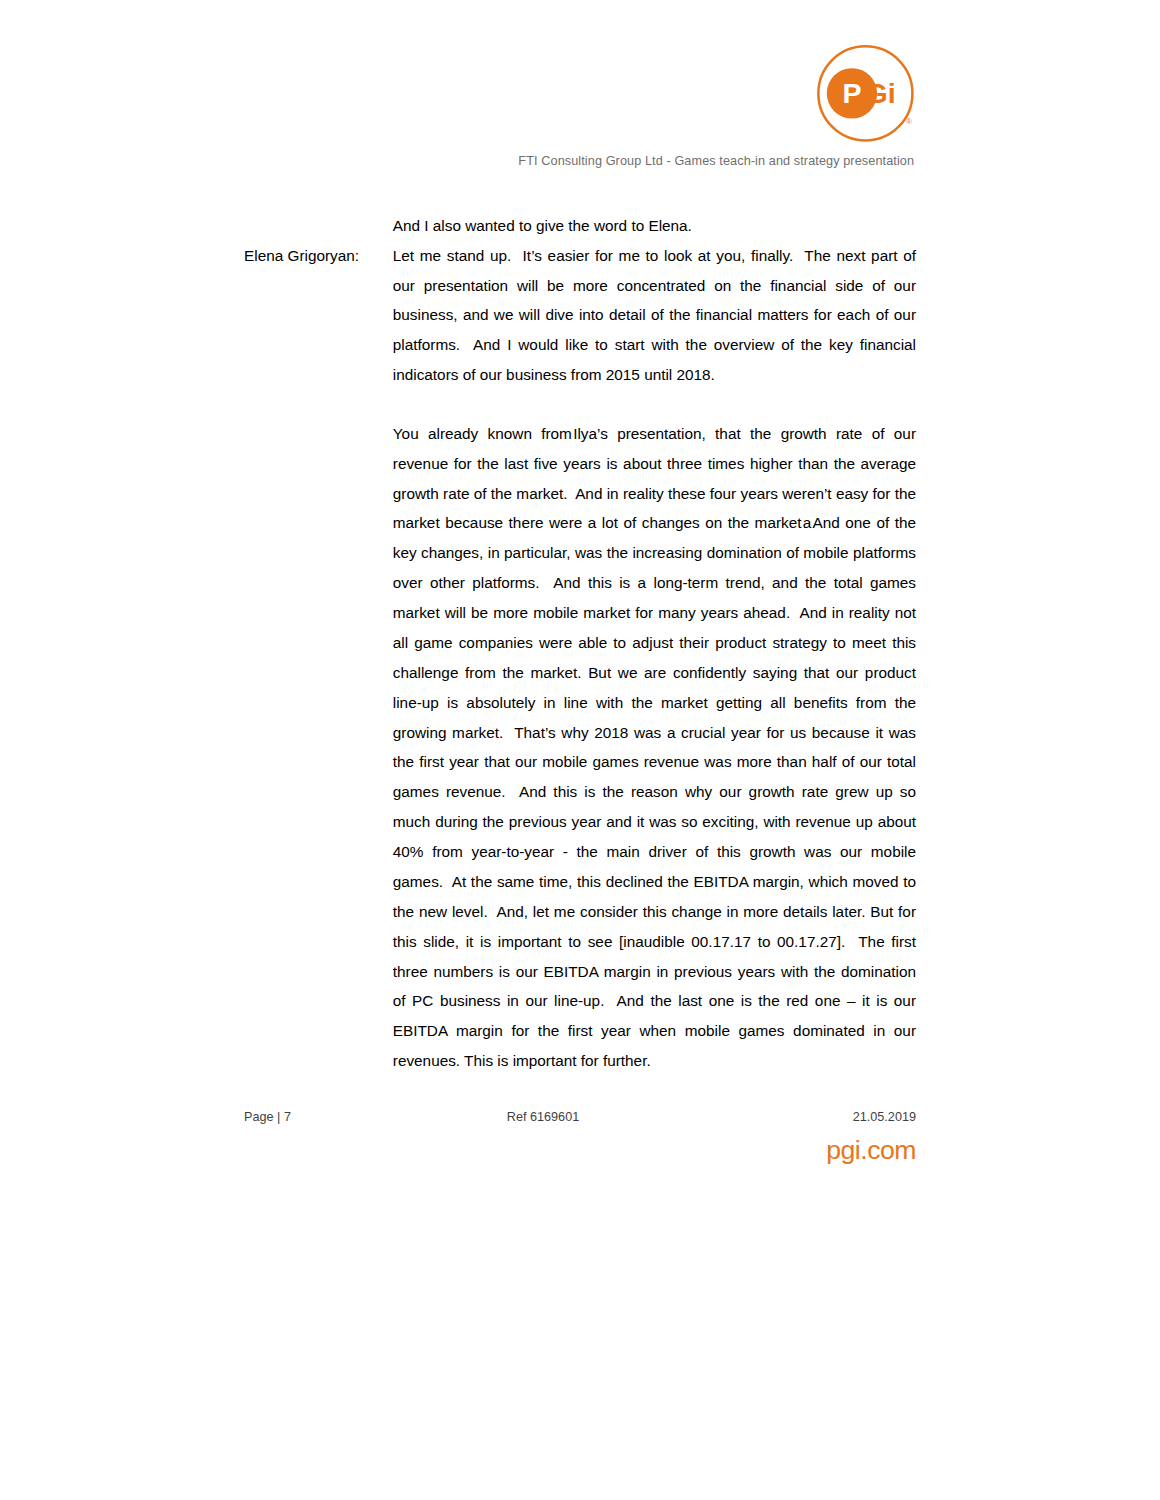P Gi ®
FTI Consulting Group Ltd - Games teach-in and strategy presentation
And I also wanted to give the word to Elena.
Elena Grigoryan:
Let me stand up. It’s easier for me to look at you, finally. The next part of our presentation will be more concentrated on the financial side of our business, and we will dive into detail of the financial matters for each of our platforms. And I would like to start with the overview of the key financial indicators of our business from 2015 until 2018.
You already known from Ilya’s presentation, that the growth rate of our revenue for the last five years is about three times higher than the average growth rate of the market. And in reality these four years weren’t easy for the market because there were a lot of changes on the market a And one of the key changes, in particular, was the increasing domination of mobile platforms over other platforms. And this is a long-term trend, and the total games market will be more mobile market for many years ahead. And in reality not all game companies were able to adjust their product strategy to meet this challenge from the market. But we are confidently saying that our product line-up is absolutely in line with the market getting all benefits from the growing market. That’s why 2018 was a crucial year for us because it was the first year that our mobile games revenue was more than half of our total games revenue. And this is the reason why our growth rate grew up so much during the previous year and it was so exciting, with revenue up about 40% from year-to-year - the main driver of this growth was our mobile games. At the same time, this declined the EBITDA margin, which moved to the new level. And, let me consider this change in more details later. But for this slide, it is important to see [inaudible 00.17.17 to 00.17.27]. The first three numbers is our EBITDA margin in previous years with the domination of PC business in our line-up. And the last one is the red one – it is our EBITDA margin for the first year when mobile games dominated in our revenues. This is important for further.
Page | 7
Ref 6169601
21.05.2019
pgi. com